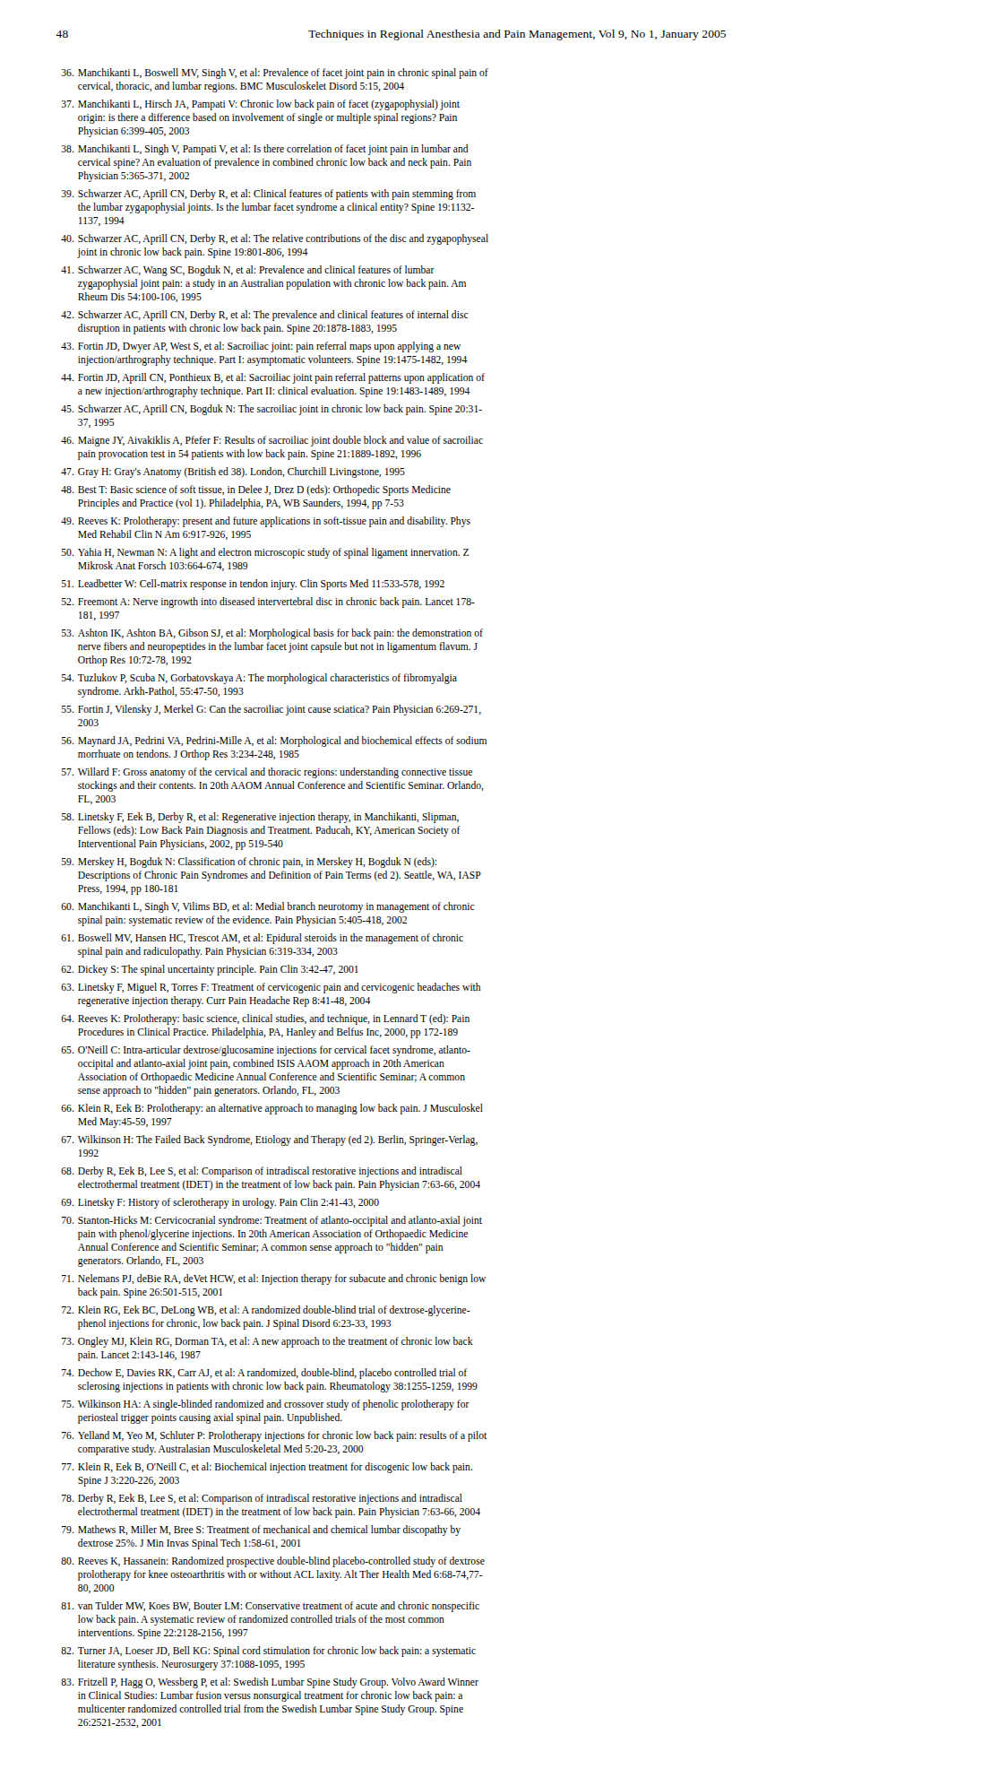48 Techniques in Regional Anesthesia and Pain Management, Vol 9, No 1, January 2005
36 Manchikanti L, Boswell MV, Singh V, et al: Prevalence of facet joint pain in chronic spinal pain of cervical, thoracic, and lumbar regions. BMC Musculoskelet Disord 5:15, 2004
37 Manchikanti L, Hirsch JA, Pampati V: Chronic low back pain of facet (zygapophysial) joint origin: is there a difference based on involvement of single or multiple spinal regions? Pain Physician 6:399-405, 2003
38 Manchikanti L, Singh V, Pampati V, et al: Is there correlation of facet joint pain in lumbar and cervical spine? An evaluation of prevalence in combined chronic low back and neck pain. Pain Physician 5:365-371, 2002
39 Schwarzer AC, Aprill CN, Derby R, et al: Clinical features of patients with pain stemming from the lumbar zygapophysial joints. Is the lumbar facet syndrome a clinical entity? Spine 19:1132-1137, 1994
40 Schwarzer AC, Aprill CN, Derby R, et al: The relative contributions of the disc and zygapophyseal joint in chronic low back pain. Spine 19:801-806, 1994
41 Schwarzer AC, Wang SC, Bogduk N, et al: Prevalence and clinical features of lumbar zygapophysial joint pain: a study in an Australian population with chronic low back pain. Am Rheum Dis 54:100-106, 1995
42 Schwarzer AC, Aprill CN, Derby R, et al: The prevalence and clinical features of internal disc disruption in patients with chronic low back pain. Spine 20:1878-1883, 1995
43 Fortin JD, Dwyer AP, West S, et al: Sacroiliac joint: pain referral maps upon applying a new injection/arthrography technique. Part I: asymptomatic volunteers. Spine 19:1475-1482, 1994
44 Fortin JD, Aprill CN, Ponthieux B, et al: Sacroiliac joint pain referral patterns upon application of a new injection/arthrography technique. Part II: clinical evaluation. Spine 19:1483-1489, 1994
45 Schwarzer AC, Aprill CN, Bogduk N: The sacroiliac joint in chronic low back pain. Spine 20:31-37, 1995
46 Maigne JY, Aivakiklis A, Pfefer F: Results of sacroiliac joint double block and value of sacroiliac pain provocation test in 54 patients with low back pain. Spine 21:1889-1892, 1996
47 Gray H: Gray's Anatomy (British ed 38). London, Churchill Livingstone, 1995
48 Best T: Basic science of soft tissue, in Delee J, Drez D (eds): Orthopedic Sports Medicine Principles and Practice (vol 1). Philadelphia, PA, WB Saunders, 1994, pp 7-53
49 Reeves K: Prolotherapy: present and future applications in soft-tissue pain and disability. Phys Med Rehabil Clin N Am 6:917-926, 1995
50 Yahia H, Newman N: A light and electron microscopic study of spinal ligament innervation. Z Mikrosk Anat Forsch 103:664-674, 1989
51 Leadbetter W: Cell-matrix response in tendon injury. Clin Sports Med 11:533-578, 1992
52 Freemont A: Nerve ingrowth into diseased intervertebral disc in chronic back pain. Lancet 178-181, 1997
53 Ashton IK, Ashton BA, Gibson SJ, et al: Morphological basis for back pain: the demonstration of nerve fibers and neuropeptides in the lumbar facet joint capsule but not in ligamentum flavum. J Orthop Res 10:72-78, 1992
54 Tuzlukov P, Scuba N, Gorbatovskaya A: The morphological characteristics of fibromyalgia syndrome. Arkh-Pathol, 55:47-50, 1993
55 Fortin J, Vilensky J, Merkel G: Can the sacroiliac joint cause sciatica? Pain Physician 6:269-271, 2003
56 Maynard JA, Pedrini VA, Pedrini-Mille A, et al: Morphological and biochemical effects of sodium morrhuate on tendons. J Orthop Res 3:234-248, 1985
57 Willard F: Gross anatomy of the cervical and thoracic regions: understanding connective tissue stockings and their contents. In 20th AAOM Annual Conference and Scientific Seminar. Orlando, FL, 2003
58 Linetsky F, Eek B, Derby R, et al: Regenerative injection therapy, in Manchikanti, Slipman, Fellows (eds): Low Back Pain Diagnosis and Treatment. Paducah, KY, American Society of Interventional Pain Physicians, 2002, pp 519-540
59 Merskey H, Bogduk N: Classification of chronic pain, in Merskey H, Bogduk N (eds): Descriptions of Chronic Pain Syndromes and Definition of Pain Terms (ed 2). Seattle, WA, IASP Press, 1994, pp 180-181
60 Manchikanti L, Singh V, Vilims BD, et al: Medial branch neurotomy in management of chronic spinal pain: systematic review of the evidence. Pain Physician 5:405-418, 2002
61 Boswell MV, Hansen HC, Trescot AM, et al: Epidural steroids in the management of chronic spinal pain and radiculopathy. Pain Physician 6:319-334, 2003
62 Dickey S: The spinal uncertainty principle. Pain Clin 3:42-47, 2001
63 Linetsky F, Miguel R, Torres F: Treatment of cervicogenic pain and cervicogenic headaches with regenerative injection therapy. Curr Pain Headache Rep 8:41-48, 2004
64 Reeves K: Prolotherapy: basic science, clinical studies, and technique, in Lennard T (ed): Pain Procedures in Clinical Practice. Philadelphia, PA, Hanley and Belfus Inc, 2000, pp 172-189
65 O'Neill C: Intra-articular dextrose/glucosamine injections for cervical facet syndrome, atlanto-occipital and atlanto-axial joint pain, combined ISIS AAOM approach in 20th American Association of Orthopaedic Medicine Annual Conference and Scientific Seminar; A common sense approach to "hidden" pain generators. Orlando, FL, 2003
66 Klein R, Eek B: Prolotherapy: an alternative approach to managing low back pain. J Musculoskel Med May:45-59, 1997
67 Wilkinson H: The Failed Back Syndrome, Etiology and Therapy (ed 2). Berlin, Springer-Verlag, 1992
68 Derby R, Eek B, Lee S, et al: Comparison of intradiscal restorative injections and intradiscal electrothermal treatment (IDET) in the treatment of low back pain. Pain Physician 7:63-66, 2004
69 Linetsky F: History of sclerotherapy in urology. Pain Clin 2:41-43, 2000
70 Stanton-Hicks M: Cervicocranial syndrome: Treatment of atlanto-occipital and atlanto-axial joint pain with phenol/glycerine injections. In 20th American Association of Orthopaedic Medicine Annual Conference and Scientific Seminar; A common sense approach to "hidden" pain generators. Orlando, FL, 2003
71 Nelemans PJ, deBie RA, deVet HCW, et al: Injection therapy for subacute and chronic benign low back pain. Spine 26:501-515, 2001
72 Klein RG, Eek BC, DeLong WB, et al: A randomized double-blind trial of dextrose-glycerine-phenol injections for chronic, low back pain. J Spinal Disord 6:23-33, 1993
73 Ongley MJ, Klein RG, Dorman TA, et al: A new approach to the treatment of chronic low back pain. Lancet 2:143-146, 1987
74 Dechow E, Davies RK, Carr AJ, et al: A randomized, double-blind, placebo controlled trial of sclerosing injections in patients with chronic low back pain. Rheumatology 38:1255-1259, 1999
75 Wilkinson HA: A single-blinded randomized and crossover study of phenolic prolotherapy for periosteal trigger points causing axial spinal pain. Unpublished.
76 Yelland M, Yeo M, Schluter P: Prolotherapy injections for chronic low back pain: results of a pilot comparative study. Australasian Musculoskeletal Med 5:20-23, 2000
77 Klein R, Eek B, O'Neill C, et al: Biochemical injection treatment for discogenic low back pain. Spine J 3:220-226, 2003
78 Derby R, Eek B, Lee S, et al: Comparison of intradiscal restorative injections and intradiscal electrothermal treatment (IDET) in the treatment of low back pain. Pain Physician 7:63-66, 2004
79 Mathews R, Miller M, Bree S: Treatment of mechanical and chemical lumbar discopathy by dextrose 25%. J Min Invas Spinal Tech 1:58-61, 2001
80 Reeves K, Hassanein: Randomized prospective double-blind placebo-controlled study of dextrose prolotherapy for knee osteoarthritis with or without ACL laxity. Alt Ther Health Med 6:68-74,77-80, 2000
81van Tulder MW, Koes BW, Bouter LM: Conservative treatment of acute and chronic nonspecific low back pain. A systematic review of randomized controlled trials of the most common interventions. Spine 22:2128-2156, 1997
82 Turner JA, Loeser JD, Bell KG: Spinal cord stimulation for chronic low back pain: a systematic literature synthesis. Neurosurgery 37:1088-1095, 1995
83 Fritzell P, Hagg O, Wessberg P, et al: Swedish Lumbar Spine Study Group. Volvo Award Winner in Clinical Studies: Lumbar fusion versus nonsurgical treatment for chronic low back pain: a multicenter randomized controlled trial from the Swedish Lumbar Spine Study Group. Spine 26:2521-2532, 2001